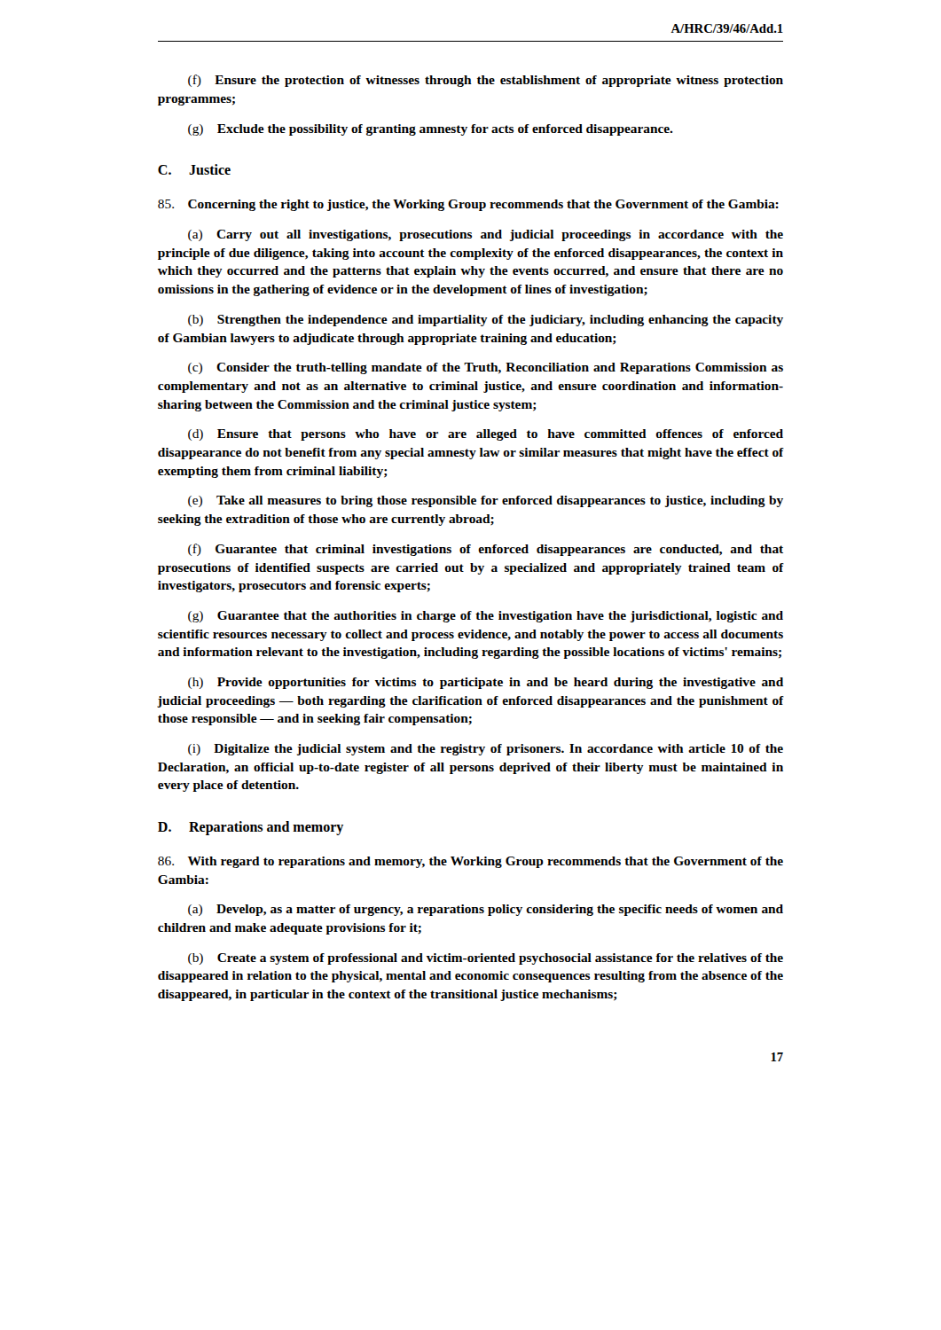A/HRC/39/46/Add.1
(f) Ensure the protection of witnesses through the establishment of appropriate witness protection programmes;
(g) Exclude the possibility of granting amnesty for acts of enforced disappearance.
C. Justice
85. Concerning the right to justice, the Working Group recommends that the Government of the Gambia:
(a) Carry out all investigations, prosecutions and judicial proceedings in accordance with the principle of due diligence, taking into account the complexity of the enforced disappearances, the context in which they occurred and the patterns that explain why the events occurred, and ensure that there are no omissions in the gathering of evidence or in the development of lines of investigation;
(b) Strengthen the independence and impartiality of the judiciary, including enhancing the capacity of Gambian lawyers to adjudicate through appropriate training and education;
(c) Consider the truth-telling mandate of the Truth, Reconciliation and Reparations Commission as complementary and not as an alternative to criminal justice, and ensure coordination and information-sharing between the Commission and the criminal justice system;
(d) Ensure that persons who have or are alleged to have committed offences of enforced disappearance do not benefit from any special amnesty law or similar measures that might have the effect of exempting them from criminal liability;
(e) Take all measures to bring those responsible for enforced disappearances to justice, including by seeking the extradition of those who are currently abroad;
(f) Guarantee that criminal investigations of enforced disappearances are conducted, and that prosecutions of identified suspects are carried out by a specialized and appropriately trained team of investigators, prosecutors and forensic experts;
(g) Guarantee that the authorities in charge of the investigation have the jurisdictional, logistic and scientific resources necessary to collect and process evidence, and notably the power to access all documents and information relevant to the investigation, including regarding the possible locations of victims' remains;
(h) Provide opportunities for victims to participate in and be heard during the investigative and judicial proceedings — both regarding the clarification of enforced disappearances and the punishment of those responsible — and in seeking fair compensation;
(i) Digitalize the judicial system and the registry of prisoners. In accordance with article 10 of the Declaration, an official up-to-date register of all persons deprived of their liberty must be maintained in every place of detention.
D. Reparations and memory
86. With regard to reparations and memory, the Working Group recommends that the Government of the Gambia:
(a) Develop, as a matter of urgency, a reparations policy considering the specific needs of women and children and make adequate provisions for it;
(b) Create a system of professional and victim-oriented psychosocial assistance for the relatives of the disappeared in relation to the physical, mental and economic consequences resulting from the absence of the disappeared, in particular in the context of the transitional justice mechanisms;
17